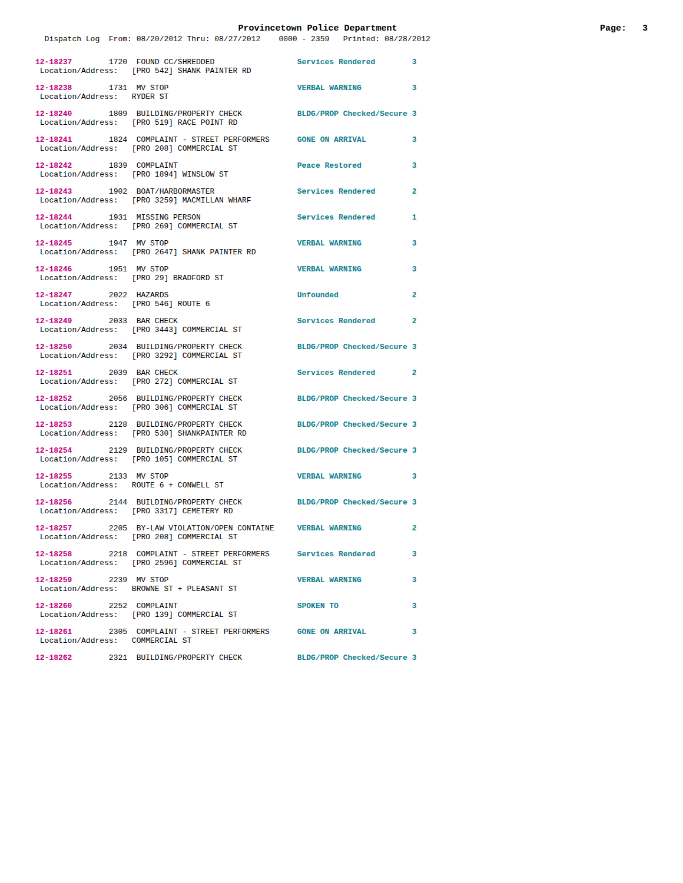Provincetown Police Department
Page: 3
Dispatch Log From: 08/20/2012 Thru: 08/27/2012 0000 - 2359 Printed: 08/28/2012
12-18237 1720 FOUND CC/SHREDDED Services Rendered 3
Location/Address: [PRO 542] SHANK PAINTER RD
12-18238 1731 MV STOP VERBAL WARNING 3
Location/Address: RYDER ST
12-18240 1809 BUILDING/PROPERTY CHECK BLDG/PROP Checked/Secure 3
Location/Address: [PRO 519] RACE POINT RD
12-18241 1824 COMPLAINT - STREET PERFORMERS GONE ON ARRIVAL 3
Location/Address: [PRO 208] COMMERCIAL ST
12-18242 1839 COMPLAINT Peace Restored 3
Location/Address: [PRO 1894] WINSLOW ST
12-18243 1902 BOAT/HARBORMASTER Services Rendered 2
Location/Address: [PRO 3259] MACMILLAN WHARF
12-18244 1931 MISSING PERSON Services Rendered 1
Location/Address: [PRO 269] COMMERCIAL ST
12-18245 1947 MV STOP VERBAL WARNING 3
Location/Address: [PRO 2647] SHANK PAINTER RD
12-18246 1951 MV STOP VERBAL WARNING 3
Location/Address: [PRO 29] BRADFORD ST
12-18247 2022 HAZARDS Unfounded 2
Location/Address: [PRO 546] ROUTE 6
12-18249 2033 BAR CHECK Services Rendered 2
Location/Address: [PRO 3443] COMMERCIAL ST
12-18250 2034 BUILDING/PROPERTY CHECK BLDG/PROP Checked/Secure 3
Location/Address: [PRO 3292] COMMERCIAL ST
12-18251 2039 BAR CHECK Services Rendered 2
Location/Address: [PRO 272] COMMERCIAL ST
12-18252 2056 BUILDING/PROPERTY CHECK BLDG/PROP Checked/Secure 3
Location/Address: [PRO 306] COMMERCIAL ST
12-18253 2128 BUILDING/PROPERTY CHECK BLDG/PROP Checked/Secure 3
Location/Address: [PRO 530] SHANKPAINTER RD
12-18254 2129 BUILDING/PROPERTY CHECK BLDG/PROP Checked/Secure 3
Location/Address: [PRO 105] COMMERCIAL ST
12-18255 2133 MV STOP VERBAL WARNING 3
Location/Address: ROUTE 6 + CONWELL ST
12-18256 2144 BUILDING/PROPERTY CHECK BLDG/PROP Checked/Secure 3
Location/Address: [PRO 3317] CEMETERY RD
12-18257 2205 BY-LAW VIOLATION/OPEN CONTAINE VERBAL WARNING 2
Location/Address: [PRO 208] COMMERCIAL ST
12-18258 2218 COMPLAINT - STREET PERFORMERS Services Rendered 3
Location/Address: [PRO 2596] COMMERCIAL ST
12-18259 2239 MV STOP VERBAL WARNING 3
Location/Address: BROWNE ST + PLEASANT ST
12-18260 2252 COMPLAINT SPOKEN TO 3
Location/Address: [PRO 139] COMMERCIAL ST
12-18261 2305 COMPLAINT - STREET PERFORMERS GONE ON ARRIVAL 3
Location/Address: COMMERCIAL ST
12-18262 2321 BUILDING/PROPERTY CHECK BLDG/PROP Checked/Secure 3